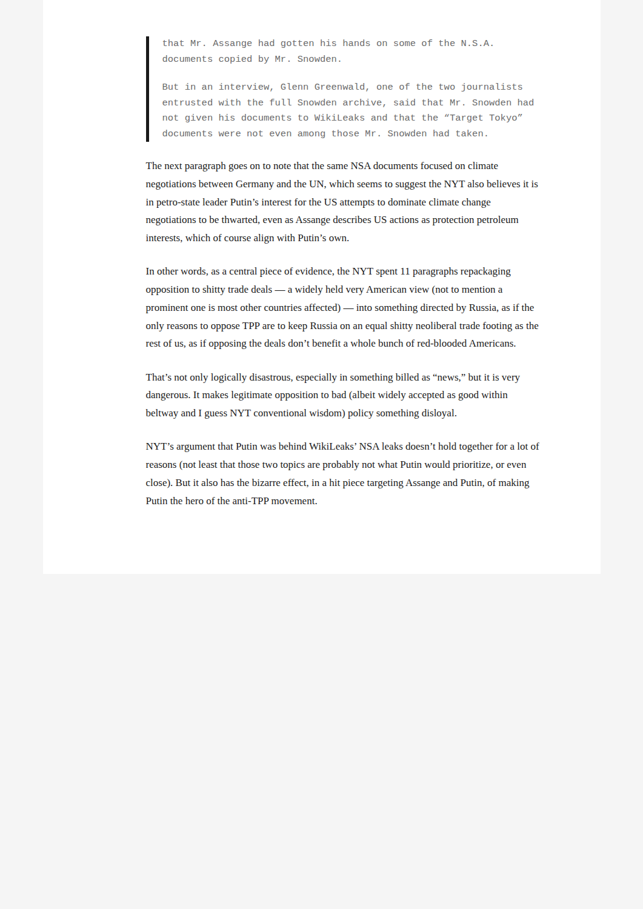that Mr. Assange had gotten his hands on some of the N.S.A. documents copied by Mr. Snowden.
But in an interview, Glenn Greenwald, one of the two journalists entrusted with the full Snowden archive, said that Mr. Snowden had not given his documents to WikiLeaks and that the “Target Tokyo” documents were not even among those Mr. Snowden had taken.
The next paragraph goes on to note that the same NSA documents focused on climate negotiations between Germany and the UN, which seems to suggest the NYT also believes it is in petro-state leader Putin’s interest for the US attempts to dominate climate change negotiations to be thwarted, even as Assange describes US actions as protection petroleum interests, which of course align with Putin’s own.
In other words, as a central piece of evidence, the NYT spent 11 paragraphs repackaging opposition to shitty trade deals — a widely held very American view (not to mention a prominent one is most other countries affected) — into something directed by Russia, as if the only reasons to oppose TPP are to keep Russia on an equal shitty neoliberal trade footing as the rest of us, as if opposing the deals don’t benefit a whole bunch of red-blooded Americans.
That’s not only logically disastrous, especially in something billed as “news,” but it is very dangerous. It makes legitimate opposition to bad (albeit widely accepted as good within beltway and I guess NYT conventional wisdom) policy something disloyal.
NYT’s argument that Putin was behind WikiLeaks’ NSA leaks doesn’t hold together for a lot of reasons (not least that those two topics are probably not what Putin would prioritize, or even close). But it also has the bizarre effect, in a hit piece targeting Assange and Putin, of making Putin the hero of the anti-TPP movement.